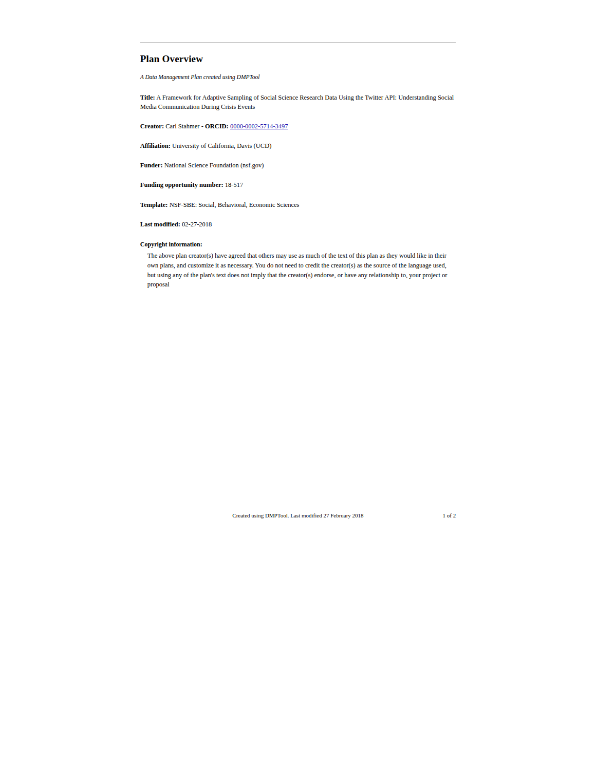Plan Overview
A Data Management Plan created using DMPTool
Title: A Framework for Adaptive Sampling of Social Science Research Data Using the Twitter API: Understanding Social Media Communication During Crisis Events
Creator: Carl Stahmer - ORCID: 0000-0002-5714-3497
Affiliation: University of California, Davis (UCD)
Funder: National Science Foundation (nsf.gov)
Funding opportunity number: 18-517
Template: NSF-SBE: Social, Behavioral, Economic Sciences
Last modified: 02-27-2018
Copyright information:
The above plan creator(s) have agreed that others may use as much of the text of this plan as they would like in their own plans, and customize it as necessary. You do not need to credit the creator(s) as the source of the language used, but using any of the plan's text does not imply that the creator(s) endorse, or have any relationship to, your project or proposal
Created using DMPTool. Last modified 27 February 2018
1 of 2